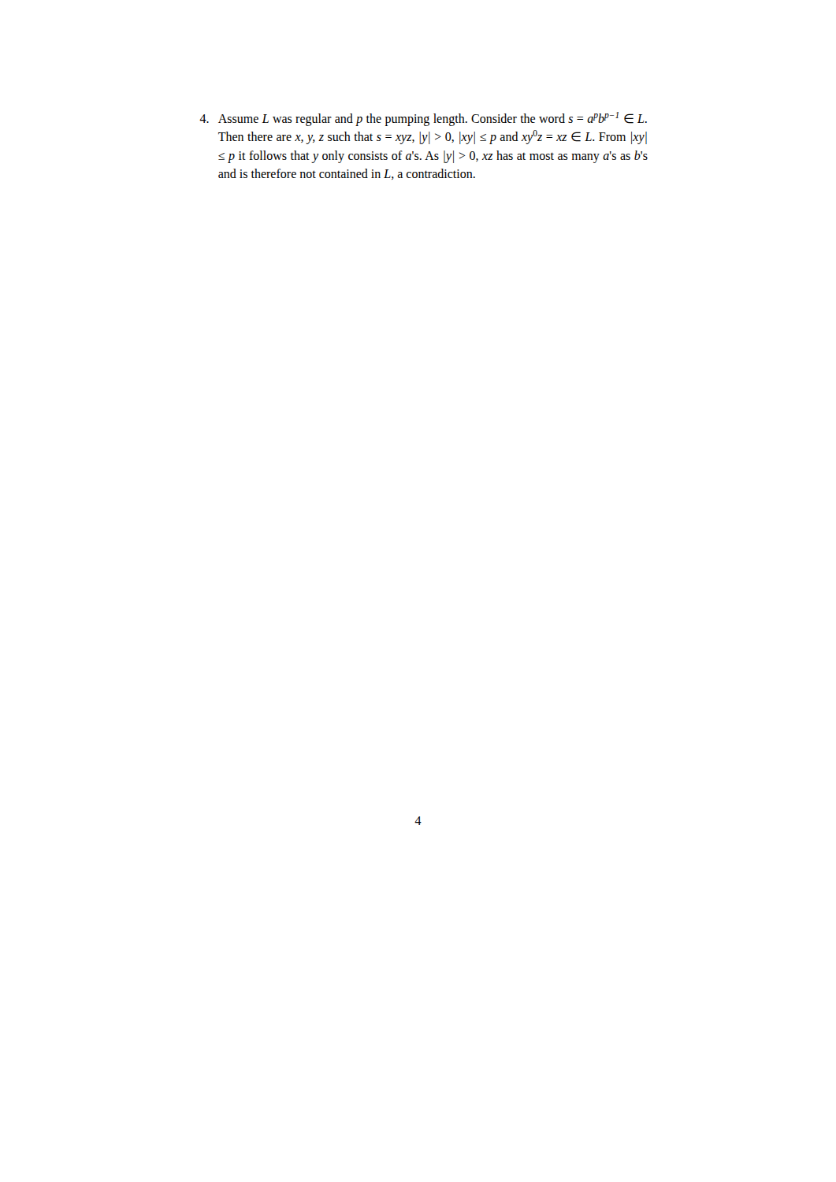Assume L was regular and p the pumping length. Consider the word s = apbp−1 ∈ L. Then there are x, y, z such that s = xyz, |y| > 0, |xy| ≤ p and xy0z = xz ∈ L. From |xy| ≤ p it follows that y only consists of a's. As |y| > 0, xz has at most as many a's as b's and is therefore not contained in L, a contradiction.
4